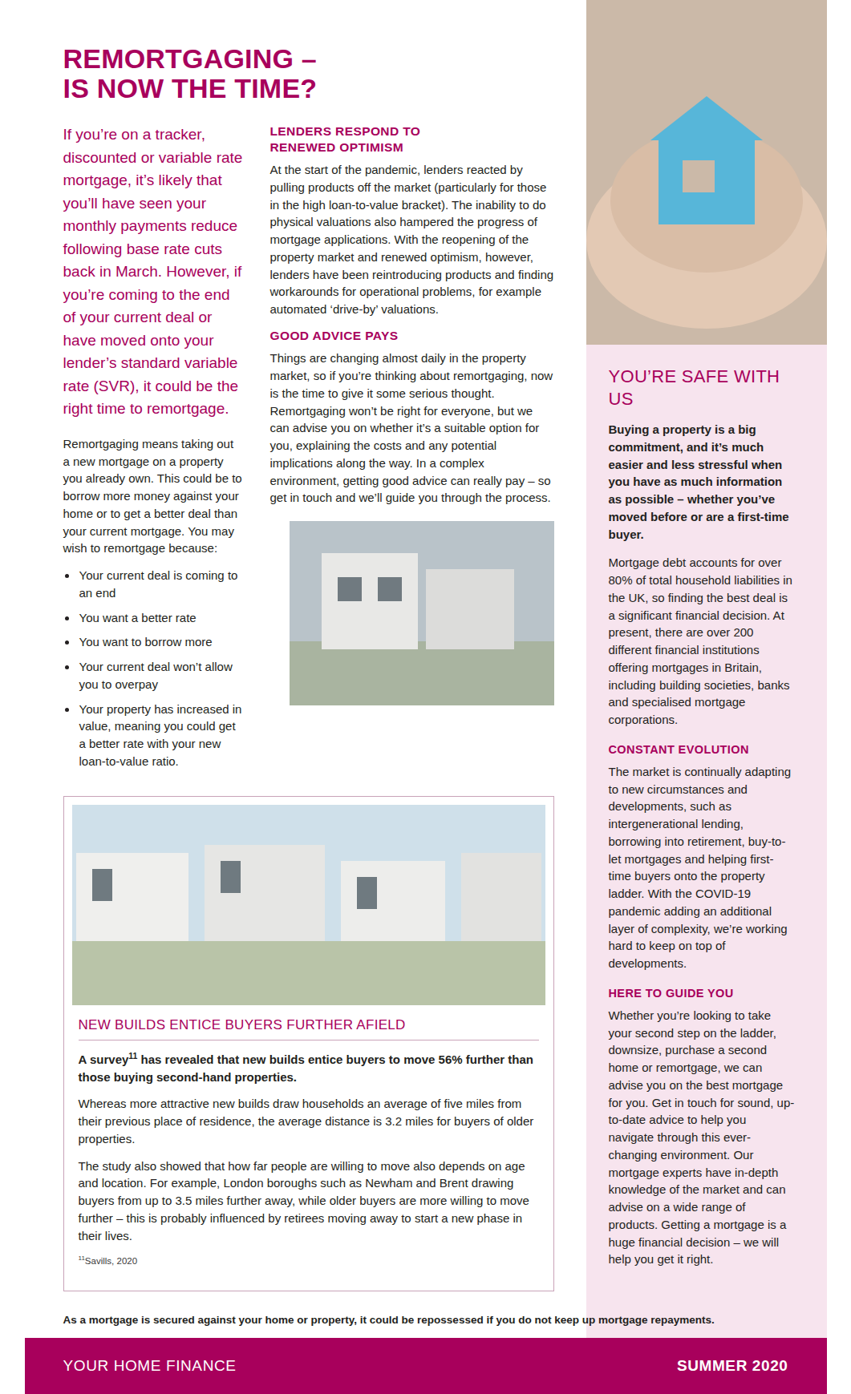Remortgaging –
is now the time?
If you’re on a tracker, discounted or variable rate mortgage, it’s likely that you’ll have seen your monthly payments reduce following base rate cuts back in March. However, if you’re coming to the end of your current deal or have moved onto your lender’s standard variable rate (SVR), it could be the right time to remortgage.
Remortgaging means taking out a new mortgage on a property you already own. This could be to borrow more money against your home or to get a better deal than your current mortgage. You may wish to remortgage because:
Your current deal is coming to an end
You want a better rate
You want to borrow more
Your current deal won’t allow you to overpay
Your property has increased in value, meaning you could get a better rate with your new loan-to-value ratio.
Lenders respond to
renewed optimism
At the start of the pandemic, lenders reacted by pulling products off the market (particularly for those in the high loan-to-value bracket). The inability to do physical valuations also hampered the progress of mortgage applications. With the reopening of the property market and renewed optimism, however, lenders have been reintroducing products and finding workarounds for operational problems, for example automated ‘drive-by’ valuations.
Good advice pays
Things are changing almost daily in the property market, so if you’re thinking about remortgaging, now is the time to give it some serious thought. Remortgaging won’t be right for everyone, but we can advise you on whether it’s a suitable option for you, explaining the costs and any potential implications along the way. In a complex environment, getting good advice can really pay – so get in touch and we’ll guide you through the process.
New builds entice buyers further afield
A survey11 has revealed that new builds entice buyers to move 56% further than those buying second-hand properties.
Whereas more attractive new builds draw households an average of five miles from their previous place of residence, the average distance is 3.2 miles for buyers of older properties.
The study also showed that how far people are willing to move also depends on age and location. For example, London boroughs such as Newham and Brent drawing buyers from up to 3.5 miles further away, while older buyers are more willing to move further – this is probably influenced by retirees moving away to start a new phase in their lives.
11Savills, 2020
You’re safe with us
Buying a property is a big commitment, and it’s much easier and less stressful when you have as much information as possible – whether you’ve moved before or are a first-time buyer.
Mortgage debt accounts for over 80% of total household liabilities in the UK, so finding the best deal is a significant financial decision. At present, there are over 200 different financial institutions offering mortgages in Britain, including building societies, banks and specialised mortgage corporations.
Constant evolution
The market is continually adapting to new circumstances and developments, such as intergenerational lending, borrowing into retirement, buy-to-let mortgages and helping first-time buyers onto the property ladder. With the COVID-19 pandemic adding an additional layer of complexity, we’re working hard to keep on top of developments.
Here to guide you
Whether you’re looking to take your second step on the ladder, downsize, purchase a second home or remortgage, we can advise you on the best mortgage for you. Get in touch for sound, up-to-date advice to help you navigate through this ever-changing environment. Our mortgage experts have in-depth knowledge of the market and can advise on a wide range of products. Getting a mortgage is a huge financial decision – we will help you get it right.
As a mortgage is secured against your home or property, it could be repossessed if you do not keep up mortgage repayments.
Your Home Finance
Summer 2020